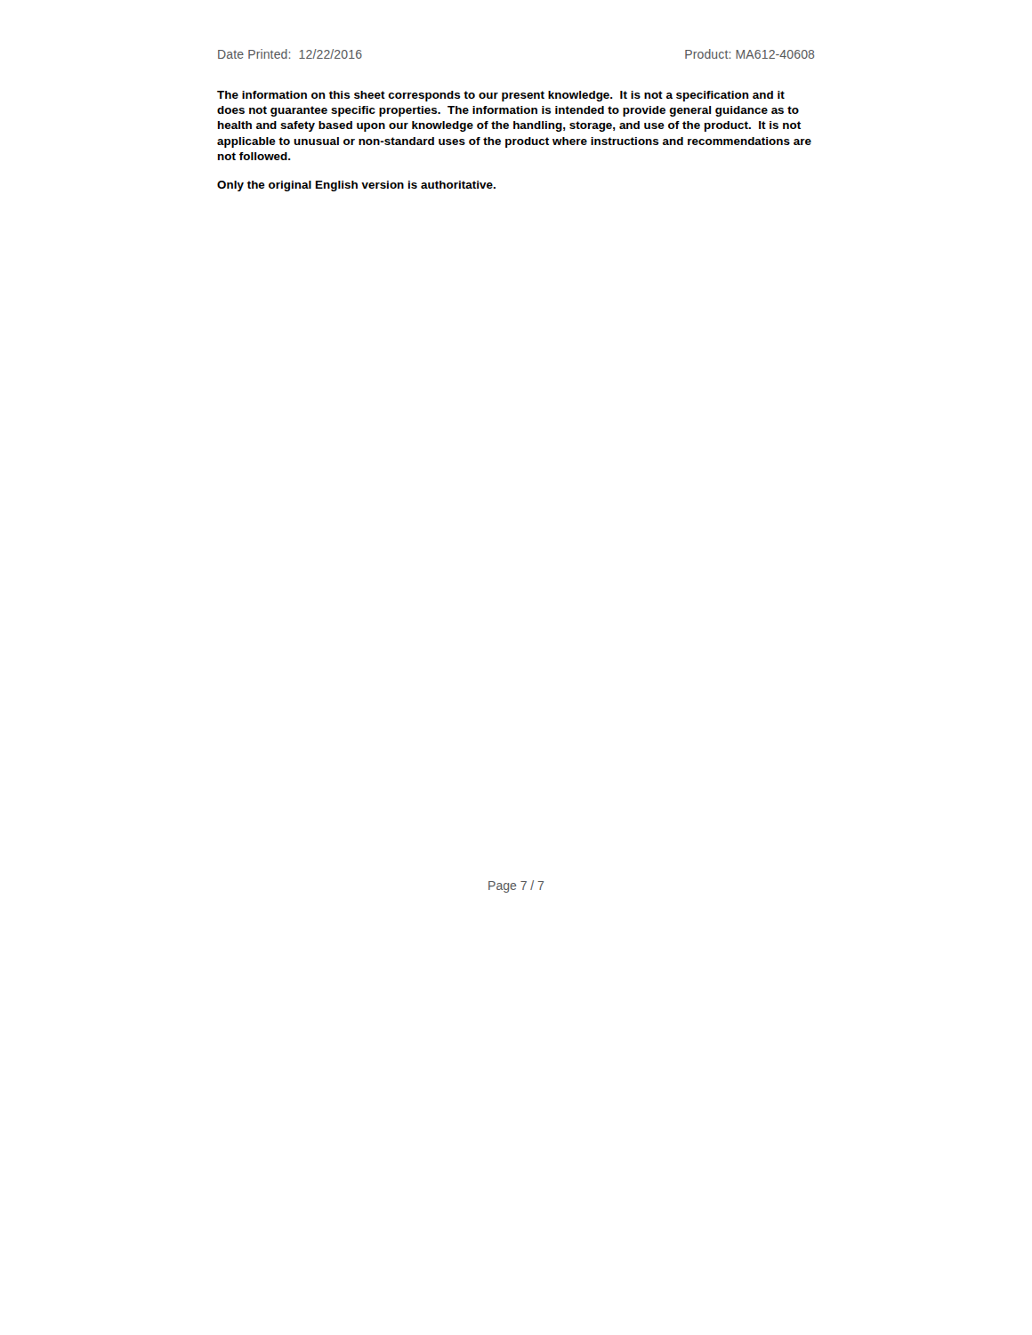Date Printed: 12/22/2016
Product: MA612-40608
The information on this sheet corresponds to our present knowledge. It is not a specification and it does not guarantee specific properties. The information is intended to provide general guidance as to health and safety based upon our knowledge of the handling, storage, and use of the product. It is not applicable to unusual or non-standard uses of the product where instructions and recommendations are not followed.
Only the original English version is authoritative.
Page 7 / 7